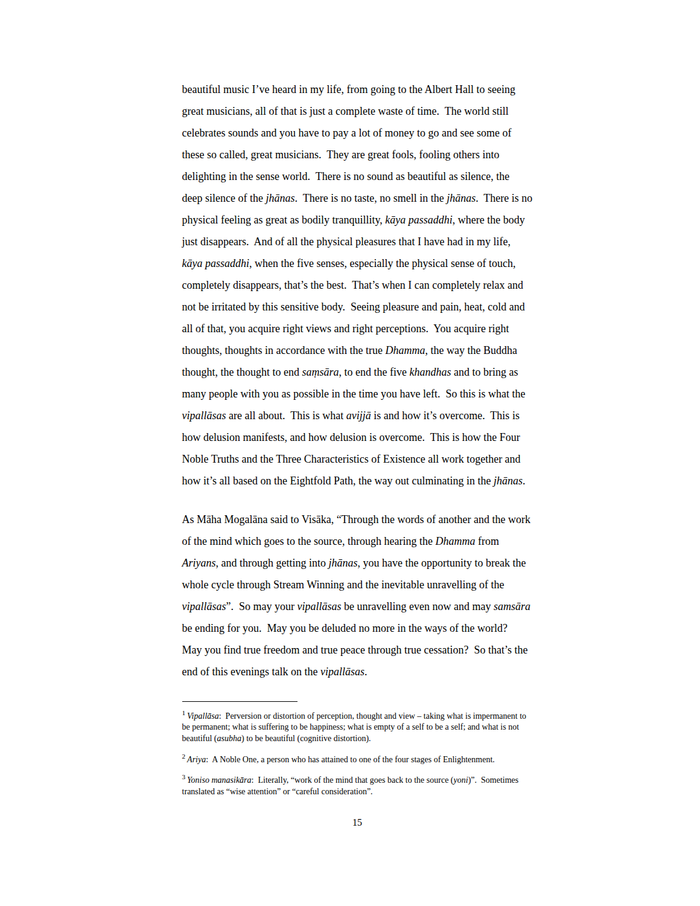beautiful music I’ve heard in my life, from going to the Albert Hall to seeing great musicians, all of that is just a complete waste of time. The world still celebrates sounds and you have to pay a lot of money to go and see some of these so called, great musicians. They are great fools, fooling others into delighting in the sense world. There is no sound as beautiful as silence, the deep silence of the jhānas. There is no taste, no smell in the jhānas. There is no physical feeling as great as bodily tranquillity, kāya passaddhi, where the body just disappears. And of all the physical pleasures that I have had in my life, kāya passaddhi, when the five senses, especially the physical sense of touch, completely disappears, that’s the best. That’s when I can completely relax and not be irritated by this sensitive body. Seeing pleasure and pain, heat, cold and all of that, you acquire right views and right perceptions. You acquire right thoughts, thoughts in accordance with the true Dhamma, the way the Buddha thought, the thought to end saṃsāra, to end the five khandhas and to bring as many people with you as possible in the time you have left. So this is what the vipallāsas are all about. This is what avijjā is and how it’s overcome. This is how delusion manifests, and how delusion is overcome. This is how the Four Noble Truths and the Three Characteristics of Existence all work together and how it’s all based on the Eightfold Path, the way out culminating in the jhānas.
As Māha Mogalāna said to Visāka, “Through the words of another and the work of the mind which goes to the source, through hearing the Dhamma from Ariyans, and through getting into jhānas, you have the opportunity to break the whole cycle through Stream Winning and the inevitable unravelling of the vipallāsas”. So may your vipallāsas be unravelling even now and may samsāra be ending for you. May you be deluded no more in the ways of the world? May you find true freedom and true peace through true cessation? So that’s the end of this evenings talk on the vipallāsas.
1 Vipallāsa: Perversion or distortion of perception, thought and view – taking what is impermanent to be permanent; what is suffering to be happiness; what is empty of a self to be a self; and what is not beautiful (asubha) to be beautiful (cognitive distortion).
2 Ariya: A Noble One, a person who has attained to one of the four stages of Enlightenment.
3 Yoniso manasikāra: Literally, “work of the mind that goes back to the source (yoni)”. Sometimes translated as “wise attention” or “careful consideration”.
15